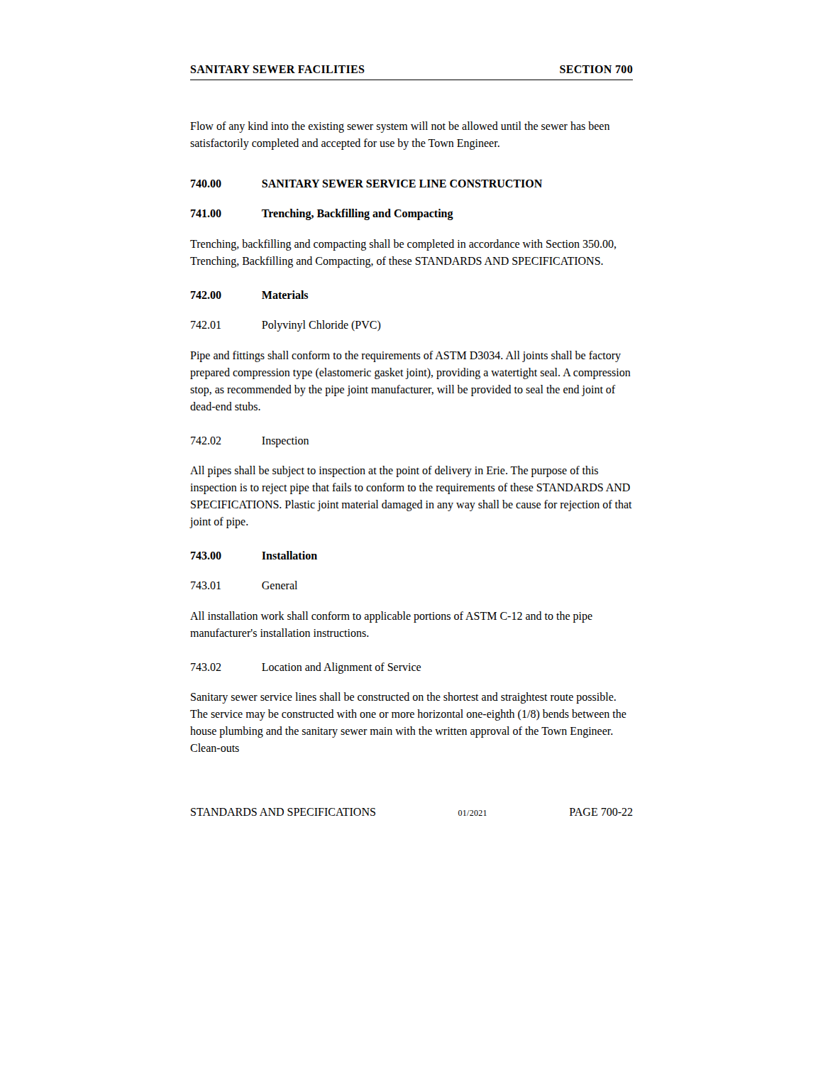Sanitary Sewer Facilities Section 700
Flow of any kind into the existing sewer system will not be allowed until the sewer has been satisfactorily completed and accepted for use by the Town Engineer.
740.00 SANITARY SEWER SERVICE LINE CONSTRUCTION
741.00 Trenching, Backfilling and Compacting
Trenching, backfilling and compacting shall be completed in accordance with Section 350.00, Trenching, Backfilling and Compacting, of these STANDARDS AND SPECIFICATIONS.
742.00 Materials
742.01 Polyvinyl Chloride (PVC)
Pipe and fittings shall conform to the requirements of ASTM D3034. All joints shall be factory prepared compression type (elastomeric gasket joint), providing a watertight seal. A compression stop, as recommended by the pipe joint manufacturer, will be provided to seal the end joint of dead-end stubs.
742.02 Inspection
All pipes shall be subject to inspection at the point of delivery in Erie. The purpose of this inspection is to reject pipe that fails to conform to the requirements of these STANDARDS AND SPECIFICATIONS. Plastic joint material damaged in any way shall be cause for rejection of that joint of pipe.
743.00 Installation
743.01 General
All installation work shall conform to applicable portions of ASTM C-12 and to the pipe manufacturer's installation instructions.
743.02 Location and Alignment of Service
Sanitary sewer service lines shall be constructed on the shortest and straightest route possible. The service may be constructed with one or more horizontal one-eighth (1/8) bends between the house plumbing and the sanitary sewer main with the written approval of the Town Engineer. Clean-outs
Standards and Specifications 01/2021 Page 700-22